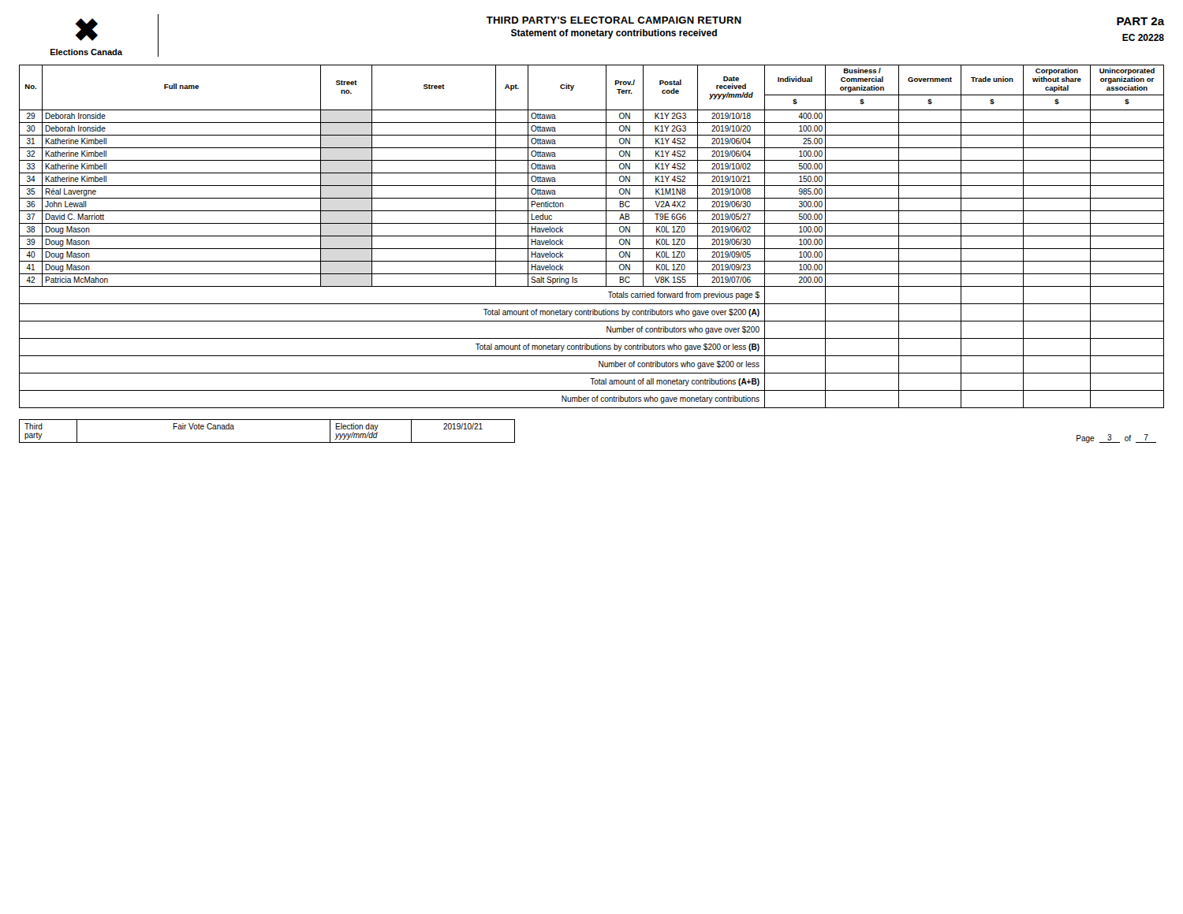✖
Elections Canada
Third Party's Electoral Campaign Return
Statement of monetary contributions received
PART 2a
EC 20228
| No. | Full name | Street no. | Street | Apt. | City | Prov./ Terr. | Postal code | Date received yyyy/mm/dd | Individual | Business / Commercial organization | Government | Trade union | Corporation without share capital | Unincorporated organization or association |
| --- | --- | --- | --- | --- | --- | --- | --- | --- | --- | --- | --- | --- | --- | --- |
| $ | $ | $ | $ | $ | $ |
| 29 | Deborah Ironside | | | | Ottawa | ON | K1Y 2G3 | 2019/10/18 | 400.00 | | | | | |
| 30 | Deborah Ironside | | | | Ottawa | ON | K1Y 2G3 | 2019/10/20 | 100.00 | | | | | |
| 31 | Katherine Kimbell | | | | Ottawa | ON | K1Y 4S2 | 2019/06/04 | 25.00 | | | | | |
| 32 | Katherine Kimbell | | | | Ottawa | ON | K1Y 4S2 | 2019/06/04 | 100.00 | | | | | |
| 33 | Katherine Kimbell | | | | Ottawa | ON | K1Y 4S2 | 2019/10/02 | 500.00 | | | | | |
| 34 | Katherine Kimbell | | | | Ottawa | ON | K1Y 4S2 | 2019/10/21 | 150.00 | | | | | |
| 35 | Réal Lavergne | | | | Ottawa | ON | K1M1N8 | 2019/10/08 | 985.00 | | | | | |
| 36 | John Lewall | | | | Penticton | BC | V2A 4X2 | 2019/06/30 | 300.00 | | | | | |
| 37 | David C. Marriott | | | | Leduc | AB | T9E 6G6 | 2019/05/27 | 500.00 | | | | | |
| 38 | Doug Mason | | | | Havelock | ON | K0L 1Z0 | 2019/06/02 | 100.00 | | | | | |
| 39 | Doug Mason | | | | Havelock | ON | K0L 1Z0 | 2019/06/30 | 100.00 | | | | | |
| 40 | Doug Mason | | | | Havelock | ON | K0L 1Z0 | 2019/09/05 | 100.00 | | | | | |
| 41 | Doug Mason | | | | Havelock | ON | K0L 1Z0 | 2019/09/23 | 100.00 | | | | | |
| 42 | Patricia McMahon | | | | Salt Spring Is | BC | V8K 1S5 | 2019/07/06 | 200.00 | | | | | |
| Totals carried forward from previous page $ | | | | | | |
| Total amount of monetary contributions by contributors who gave over $200 (A) | | | | | | |
| Number of contributors who gave over $200 | | | | | | |
| Total amount of monetary contributions by contributors who gave $200 or less (B) | | | | | | |
| Number of contributors who gave $200 or less | | | | | | |
| Total amount of all monetary contributions (A+B) | | | | | | |
| Number of contributors who gave monetary contributions | | | | | | |
Third
party
Fair Vote Canada
Election day
yyyy/mm/dd
2019/10/21
Page 3 of 7